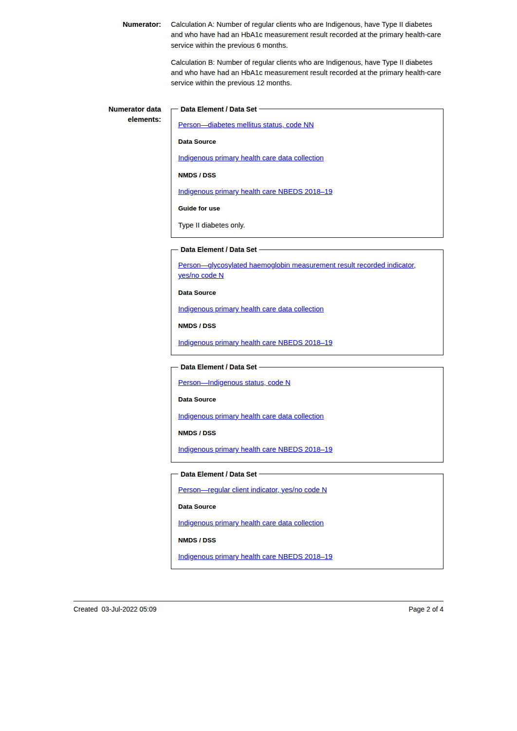Numerator:
Calculation A: Number of regular clients who are Indigenous, have Type II diabetes and who have had an HbA1c measurement result recorded at the primary health-care service within the previous 6 months.
Calculation B: Number of regular clients who are Indigenous, have Type II diabetes and who have had an HbA1c measurement result recorded at the primary health-care service within the previous 12 months.
Numerator data elements:
Data Element / Data Set
Person—diabetes mellitus status, code NN
Data Source
Indigenous primary health care data collection
NMDS / DSS
Indigenous primary health care NBEDS 2018–19
Guide for use
Type II diabetes only.
Data Element / Data Set
Person—glycosylated haemoglobin measurement result recorded indicator, yes/no code N
Data Source
Indigenous primary health care data collection
NMDS / DSS
Indigenous primary health care NBEDS 2018–19
Data Element / Data Set
Person—Indigenous status, code N
Data Source
Indigenous primary health care data collection
NMDS / DSS
Indigenous primary health care NBEDS 2018–19
Data Element / Data Set
Person—regular client indicator, yes/no code N
Data Source
Indigenous primary health care data collection
NMDS / DSS
Indigenous primary health care NBEDS 2018–19
Created 03-Jul-2022 05:09
Page 2 of 4